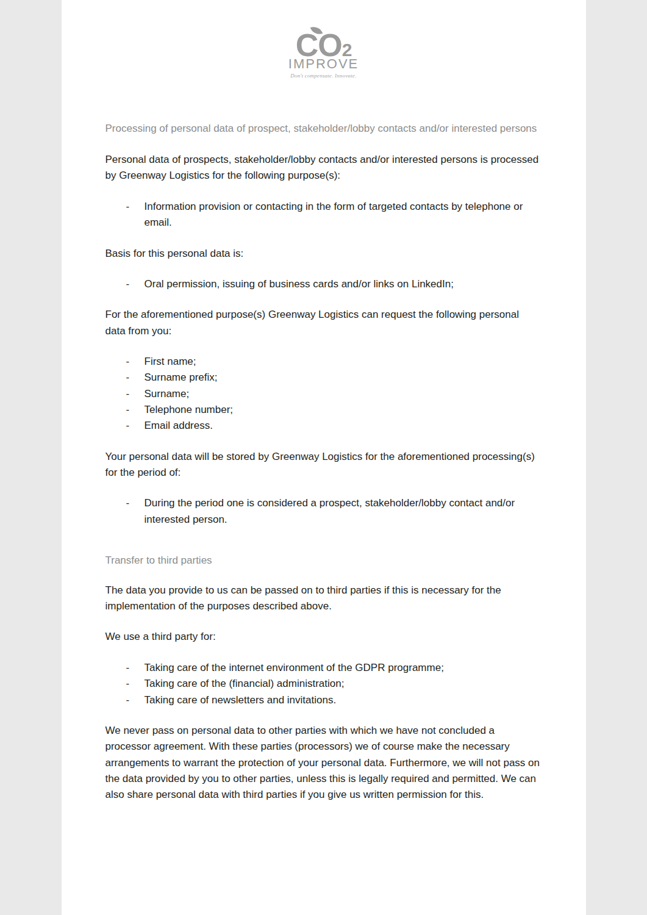CO2
IMPROVE
Don't compensate. Innovate.
Processing of personal data of prospect, stakeholder/lobby contacts and/or interested persons
Personal data of prospects, stakeholder/lobby contacts and/or interested persons is processed by Greenway Logistics for the following purpose(s):
Information provision or contacting in the form of targeted contacts by telephone or email.
Basis for this personal data is:
Oral permission, issuing of business cards and/or links on LinkedIn;
For the aforementioned purpose(s) Greenway Logistics can request the following personal data from you:
First name;
Surname prefix;
Surname;
Telephone number;
Email address.
Your personal data will be stored by Greenway Logistics for the aforementioned processing(s) for the period of:
During the period one is considered a prospect, stakeholder/lobby contact and/or interested person.
Transfer to third parties
The data you provide to us can be passed on to third parties if this is necessary for the implementation of the purposes described above.
We use a third party for:
Taking care of the internet environment of the GDPR programme;
Taking care of the (financial) administration;
Taking care of newsletters and invitations.
We never pass on personal data to other parties with which we have not concluded a processor agreement. With these parties (processors) we of course make the necessary arrangements to warrant the protection of your personal data. Furthermore, we will not pass on the data provided by you to other parties, unless this is legally required and permitted. We can also share personal data with third parties if you give us written permission for this.